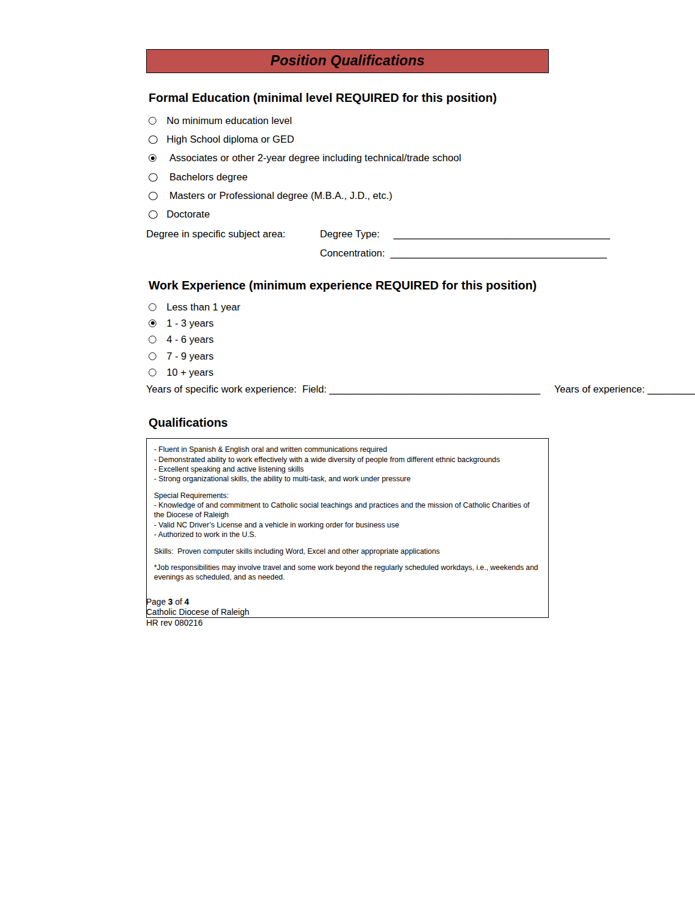Position Qualifications
Formal Education (minimal level REQUIRED for this position)
No minimum education level
High School diploma or GED
Associates or other 2-year degree including technical/trade school
Bachelors degree
Masters or Professional degree (M.B.A., J.D., etc.)
Doctorate
Degree in specific subject area: Degree Type: _______________________________________ Concentration: _______________________________________
Work Experience (minimum experience REQUIRED for this position)
Less than 1 year
1 - 3 years
4 - 6 years
7 - 9 years
10 + years
Years of specific work experience: Field: ______________________________________ Years of experience: __________
Qualifications
- Fluent in Spanish & English oral and written communications required
- Demonstrated ability to work effectively with a wide diversity of people from different ethnic backgrounds
- Excellent speaking and active listening skills
- Strong organizational skills, the ability to multi-task, and work under pressure
Special Requirements:
- Knowledge of and commitment to Catholic social teachings and practices and the mission of Catholic Charities of the Diocese of Raleigh
- Valid NC Driver’s License and a vehicle in working order for business use
- Authorized to work in the U.S.
Skills: Proven computer skills including Word, Excel and other appropriate applications
*Job responsibilities may involve travel and some work beyond the regularly scheduled workdays, i.e., weekends and evenings as scheduled, and as needed.
Page 3 of 4
Catholic Diocese of Raleigh
HR rev 080216